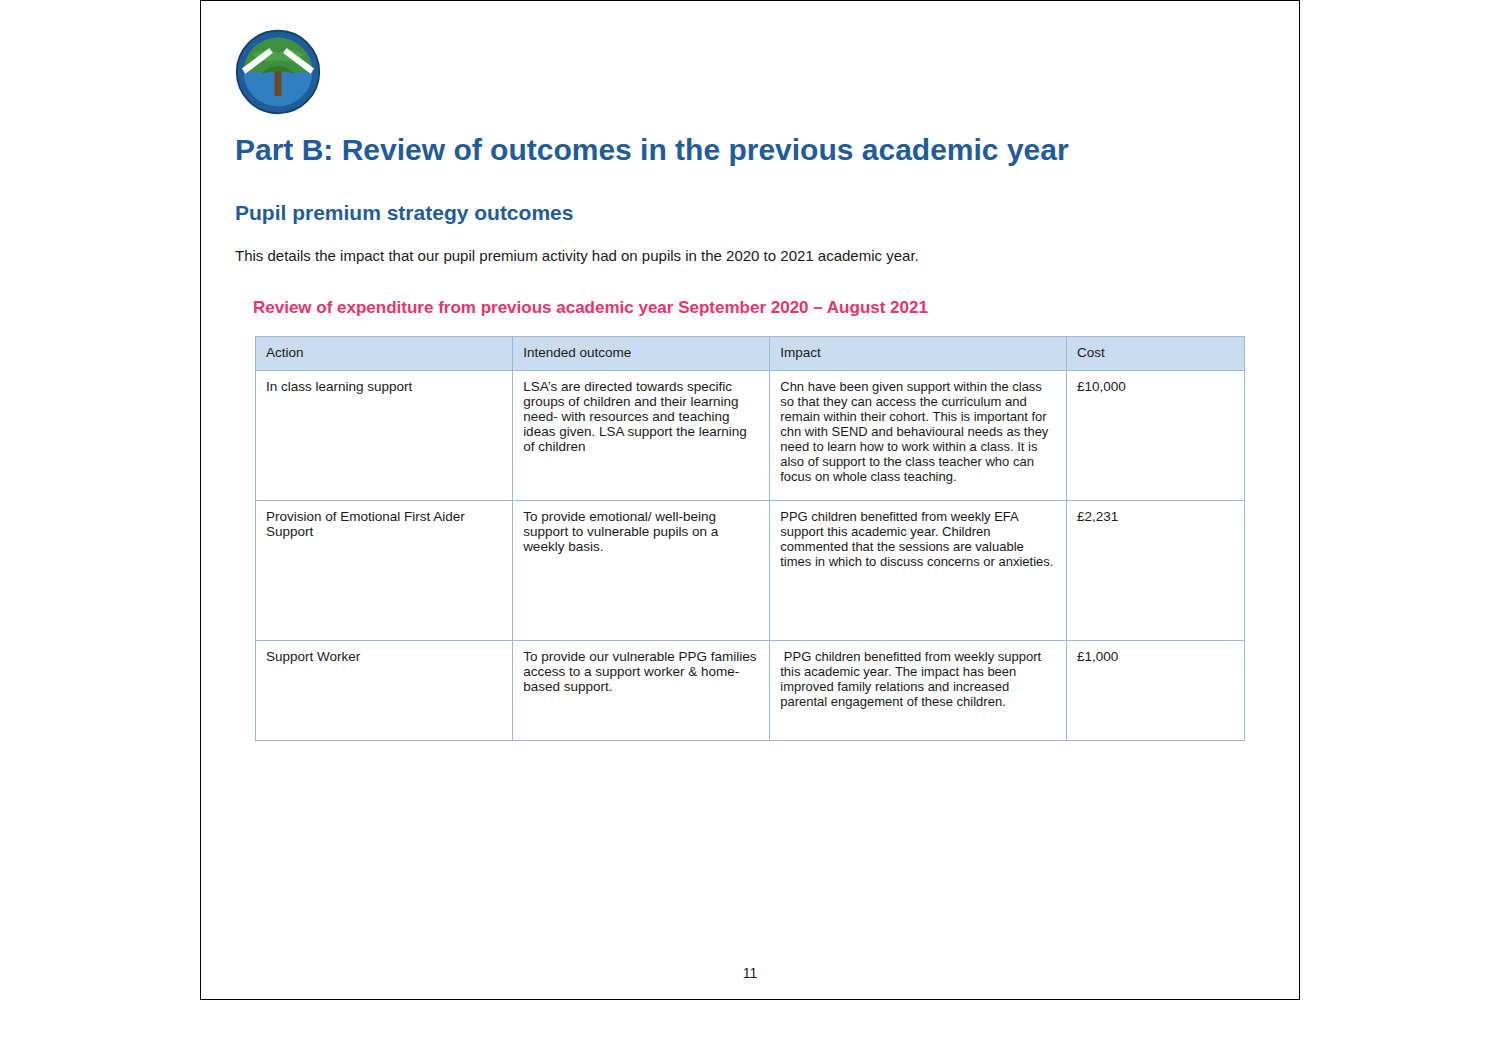Part B: Review of outcomes in the previous academic year
Pupil premium strategy outcomes
This details the impact that our pupil premium activity had on pupils in the 2020 to 2021 academic year.
Review of expenditure from previous academic year September 2020 – August 2021
| Action | Intended outcome | Impact | Cost |
| --- | --- | --- | --- |
| In class learning support | LSA’s are directed towards specific groups of children and their learning need- with resources and teaching ideas given. LSA support the learning of children | Chn have been given support within the class so that they can access the curriculum and remain within their cohort. This is important for chn with SEND and behavioural needs as they need to learn how to work within a class. It is also of support to the class teacher who can focus on whole class teaching. | £10,000 |
| Provision of Emotional First Aider Support | To provide emotional/ well-being support to vulnerable pupils on a weekly basis. | PPG children benefitted from weekly EFA support this academic year. Children commented that the sessions are valuable times in which to discuss concerns or anxieties. | £2,231 |
| Support Worker | To provide our vulnerable PPG families access to a support worker & home-based support. | PPG children benefitted from weekly support this academic year. The impact has been improved family relations and increased parental engagement of these children. | £1,000 |
11